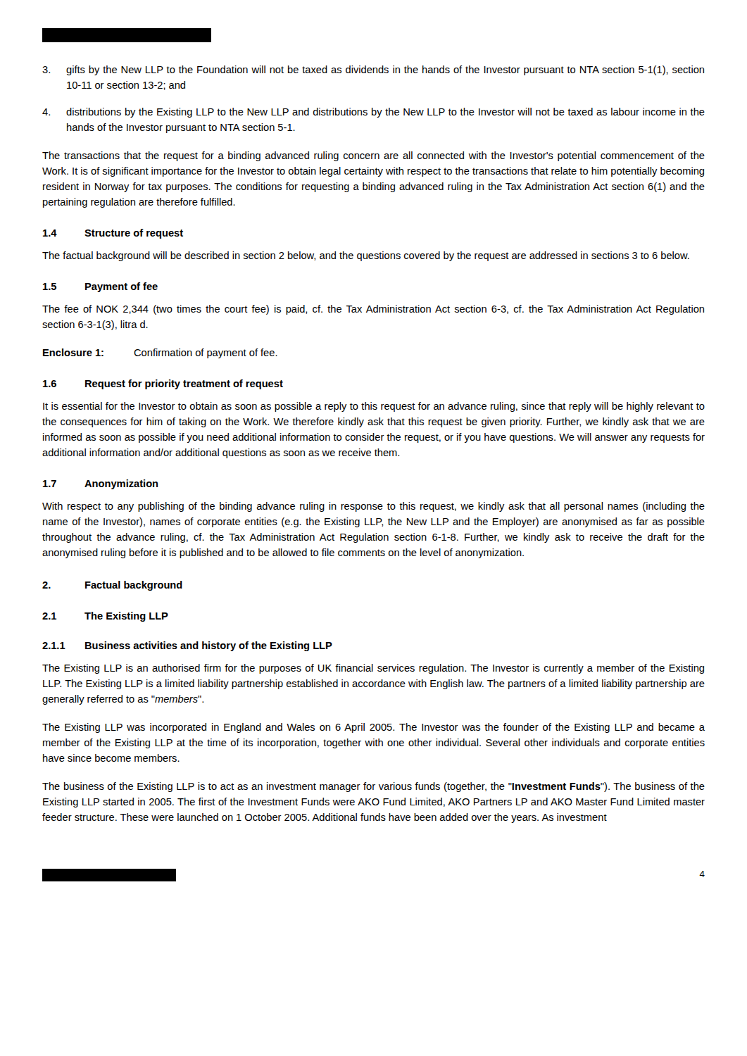3. gifts by the New LLP to the Foundation will not be taxed as dividends in the hands of the Investor pursuant to NTA section 5-1(1), section 10-11 or section 13-2; and
4. distributions by the Existing LLP to the New LLP and distributions by the New LLP to the Investor will not be taxed as labour income in the hands of the Investor pursuant to NTA section 5-1.
The transactions that the request for a binding advanced ruling concern are all connected with the Investor's potential commencement of the Work. It is of significant importance for the Investor to obtain legal certainty with respect to the transactions that relate to him potentially becoming resident in Norway for tax purposes. The conditions for requesting a binding advanced ruling in the Tax Administration Act section 6(1) and the pertaining regulation are therefore fulfilled.
1.4 Structure of request
The factual background will be described in section 2 below, and the questions covered by the request are addressed in sections 3 to 6 below.
1.5 Payment of fee
The fee of NOK 2,344 (two times the court fee) is paid, cf. the Tax Administration Act section 6-3, cf. the Tax Administration Act Regulation section 6-3-1(3), litra d.
Enclosure 1: Confirmation of payment of fee.
1.6 Request for priority treatment of request
It is essential for the Investor to obtain as soon as possible a reply to this request for an advance ruling, since that reply will be highly relevant to the consequences for him of taking on the Work. We therefore kindly ask that this request be given priority. Further, we kindly ask that we are informed as soon as possible if you need additional information to consider the request, or if you have questions. We will answer any requests for additional information and/or additional questions as soon as we receive them.
1.7 Anonymization
With respect to any publishing of the binding advance ruling in response to this request, we kindly ask that all personal names (including the name of the Investor), names of corporate entities (e.g. the Existing LLP, the New LLP and the Employer) are anonymised as far as possible throughout the advance ruling, cf. the Tax Administration Act Regulation section 6-1-8. Further, we kindly ask to receive the draft for the anonymised ruling before it is published and to be allowed to file comments on the level of anonymization.
2. Factual background
2.1 The Existing LLP
2.1.1 Business activities and history of the Existing LLP
The Existing LLP is an authorised firm for the purposes of UK financial services regulation. The Investor is currently a member of the Existing LLP. The Existing LLP is a limited liability partnership established in accordance with English law. The partners of a limited liability partnership are generally referred to as "members".
The Existing LLP was incorporated in England and Wales on 6 April 2005. The Investor was the founder of the Existing LLP and became a member of the Existing LLP at the time of its incorporation, together with one other individual. Several other individuals and corporate entities have since become members.
The business of the Existing LLP is to act as an investment manager for various funds (together, the "Investment Funds"). The business of the Existing LLP started in 2005. The first of the Investment Funds were AKO Fund Limited, AKO Partners LP and AKO Master Fund Limited master feeder structure. These were launched on 1 October 2005. Additional funds have been added over the years. As investment
4